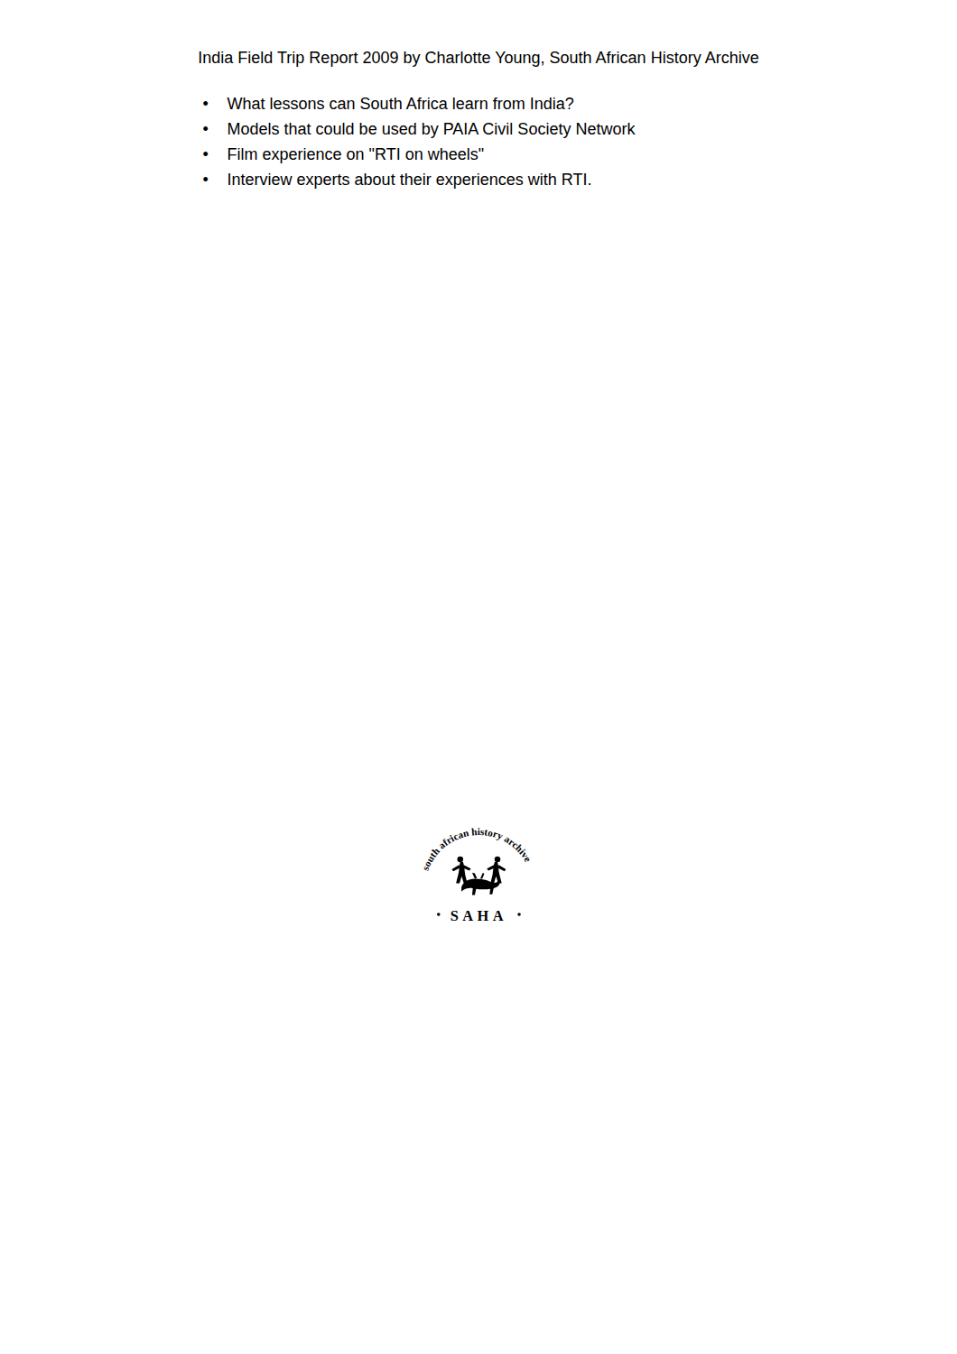India Field Trip Report 2009 by Charlotte Young, South African History Archive
What lessons can South Africa learn from India?
Models that could be used by PAIA Civil Society Network
Film experience on "RTI on wheels"
Interview experts about their experiences with RTI.
south african history archive SAHA